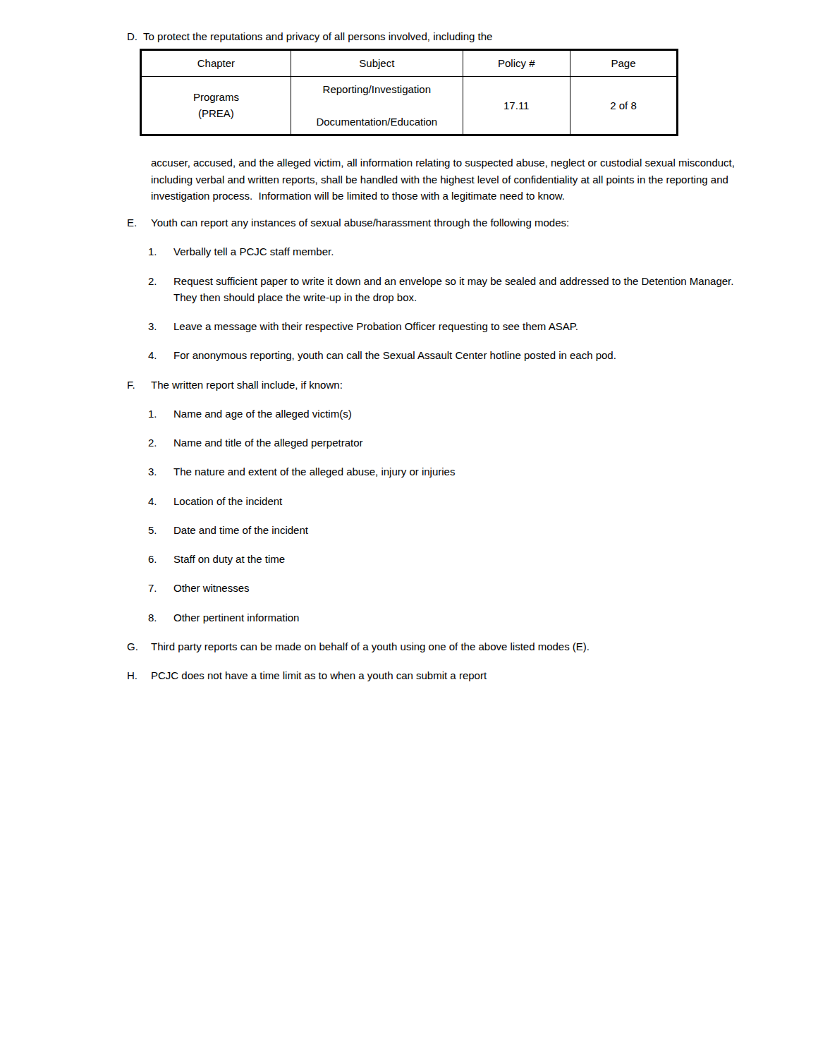D. To protect the reputations and privacy of all persons involved, including the
| Chapter | Subject | Policy # | Page |
| Programs (PREA) | Reporting/Investigation Documentation/Education | 17.11 | 2 of 8 |
accuser, accused, and the alleged victim, all information relating to suspected abuse, neglect or custodial sexual misconduct, including verbal and written reports, shall be handled with the highest level of confidentiality at all points in the reporting and investigation process. Information will be limited to those with a legitimate need to know.
E.
Youth can report any instances of sexual abuse/harassment through the following modes:
1. Verbally tell a PCJC staff member.
2. Request sufficient paper to write it down and an envelope so it may be sealed and addressed to the Detention Manager. They then should place the write-up in the drop box.
3. Leave a message with their respective Probation Officer requesting to see them ASAP.
4. For anonymous reporting, youth can call the Sexual Assault Center hotline posted in each pod.
F.
The written report shall include, if known:
1. Name and age of the alleged victim(s)
2. Name and title of the alleged perpetrator
3. The nature and extent of the alleged abuse, injury or injuries
4. Location of the incident
5. Date and time of the incident
6. Staff on duty at the time
7. Other witnesses
8. Other pertinent information
G.
Third party reports can be made on behalf of a youth using one of the above listed modes (E).
H.
PCJC does not have a time limit as to when a youth can submit a report